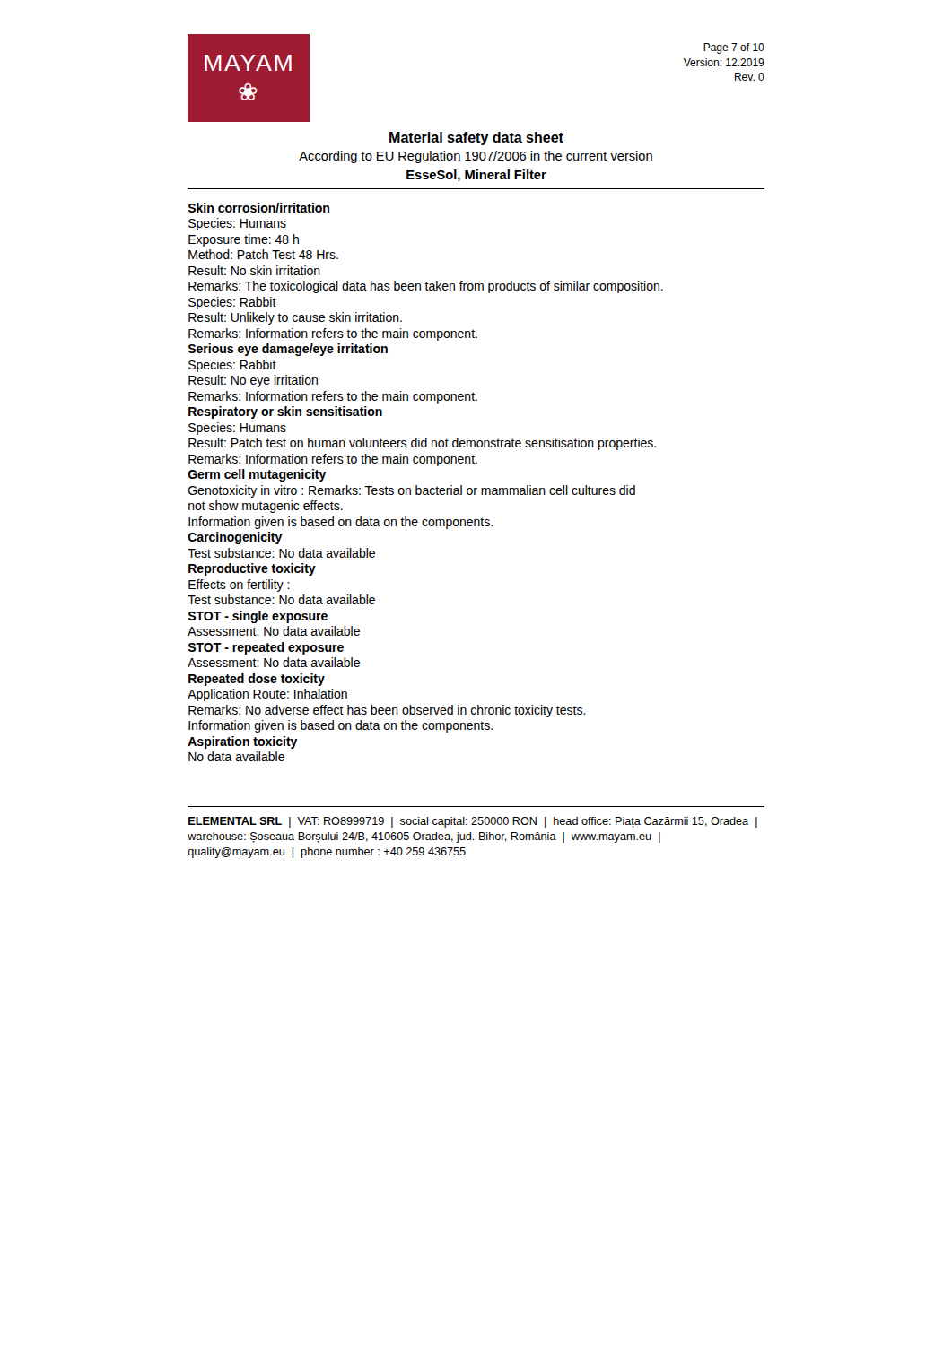MAYAM ❀
Page 7 of 10
Version: 12.2019
Rev. 0
Material safety data sheet
According to EU Regulation 1907/2006 in the current version
EsseSol, Mineral Filter
Skin corrosion/irritation
Species: Humans
Exposure time: 48 h
Method: Patch Test 48 Hrs.
Result: No skin irritation
Remarks: The toxicological data has been taken from products of similar composition.
Species: Rabbit
Result: Unlikely to cause skin irritation.
Remarks: Information refers to the main component.
Serious eye damage/eye irritation
Species: Rabbit
Result: No eye irritation
Remarks: Information refers to the main component.
Respiratory or skin sensitisation
Species: Humans
Result: Patch test on human volunteers did not demonstrate sensitisation properties.
Remarks: Information refers to the main component.
Germ cell mutagenicity
Genotoxicity in vitro : Remarks: Tests on bacterial or mammalian cell cultures did
not show mutagenic effects.
Information given is based on data on the components.
Carcinogenicity
Test substance: No data available
Reproductive toxicity
Effects on fertility :
Test substance: No data available
STOT - single exposure
Assessment: No data available
STOT - repeated exposure
Assessment: No data available
Repeated dose toxicity
Application Route: Inhalation
Remarks: No adverse effect has been observed in chronic toxicity tests.
Information given is based on data on the components.
Aspiration toxicity
No data available
ELEMENTAL SRL | VAT: RO8999719 | social capital: 250000 RON | head office: Piața Cazărmii 15, Oradea | warehouse: Șoseaua Borșului 24/B, 410605 Oradea, jud. Bihor, România | www.mayam.eu | quality@mayam.eu | phone number : +40 259 436755